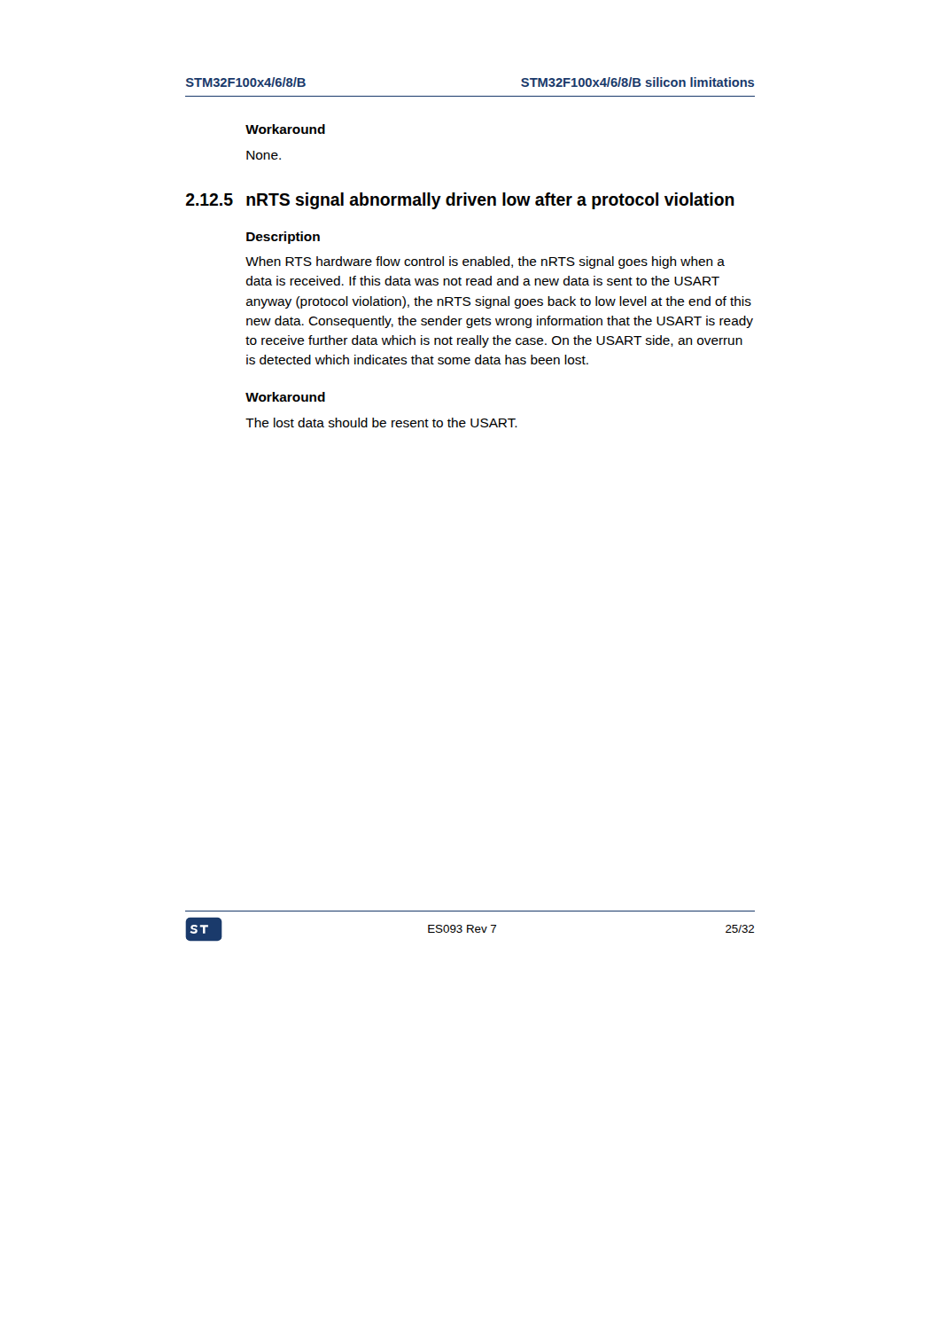STM32F100x4/6/8/B
STM32F100x4/6/8/B silicon limitations
Workaround
None.
2.12.5
nRTS signal abnormally driven low after a protocol violation
Description
When RTS hardware flow control is enabled, the nRTS signal goes high when a data is received. If this data was not read and a new data is sent to the USART anyway (protocol violation), the nRTS signal goes back to low level at the end of this new data. Consequently, the sender gets wrong information that the USART is ready to receive further data which is not really the case. On the USART side, an overrun is detected which indicates that some data has been lost.
Workaround
The lost data should be resent to the USART.
ES093 Rev 7
25/32